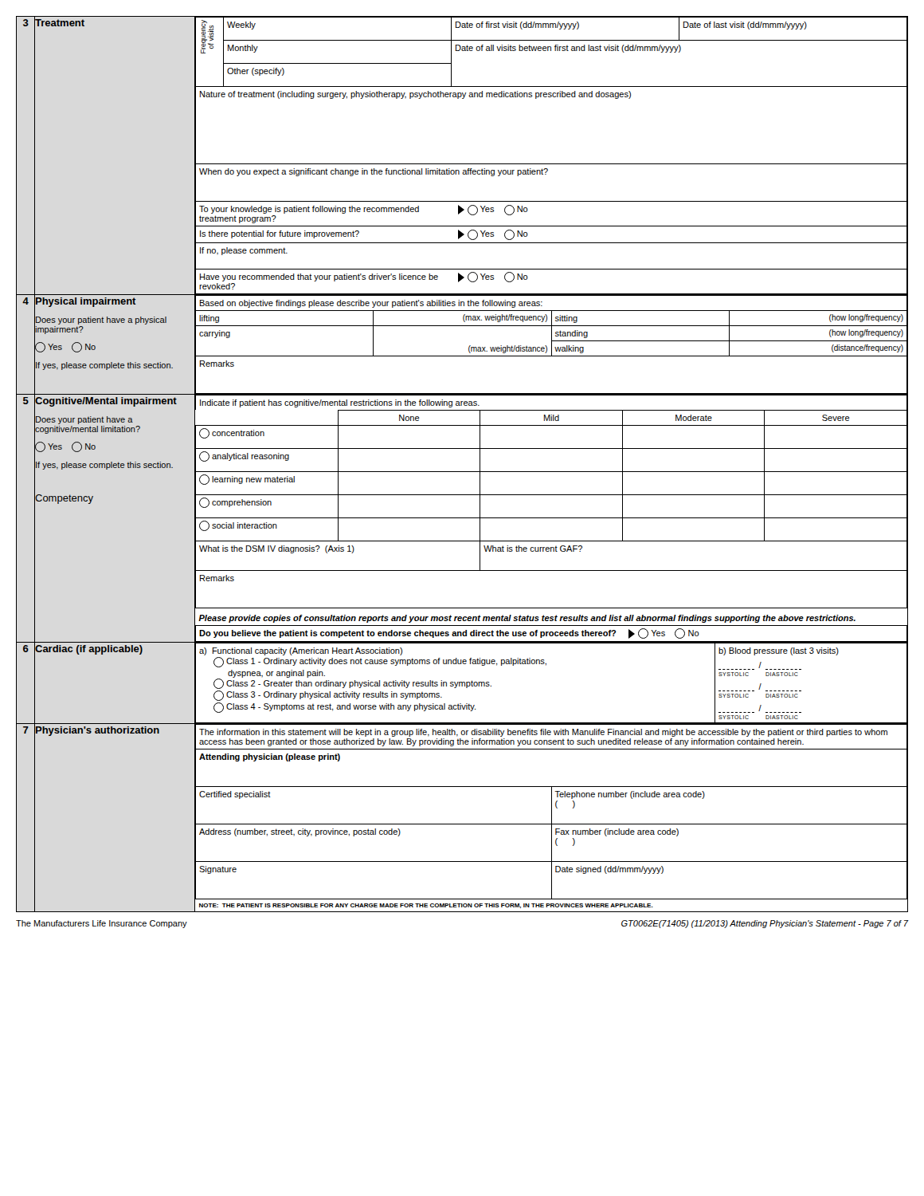| 3 | Treatment | / Frequency of visits / Weekly / Date of first visit (dd/mmm/yyyy) / Date of last visit (dd/mmm/yyyy) / / Monthly / Date of all visits between first and last visit (dd/mmm/yyyy) / / Other (specify) / / Nature of treatment (including surgery, physiotherapy, psychotherapy and medications prescribed and dosages) / / When do you expect a significant change in the functional limitation affecting your patient? / / To your knowledge is patient following the recommended treatment program? / Yes No / / Is there potential for future improvement? / Yes No / / If no, please comment. / / Have you recommended that your patient's driver's licence be revoked? / Yes No / |
| 4 | Physical impairment Does your patient have a physical impairment? Yes No If yes, please complete this section. | / Based on objective findings please describe your patient's abilities in the following areas: / / lifting / (max. weight/frequency) / sitting / (how long/frequency) / / carrying / (max. weight/distance) / standing / (how long/frequency) / / walking / (distance/frequency) / / Remarks / |
| 5 | Cognitive/Mental impairment Does your patient have a cognitive/mental limitation? Yes No If yes, please complete this section. Competency | / Indicate if patient has cognitive/mental restrictions in the following areas. / / / None / Mild / Moderate / Severe / / concentration / / / / / / analytical reasoning / / / / / / learning new material / / / / / / comprehension / / / / / / social interaction / / / / / / What is the DSM IV diagnosis? (Axis 1) / What is the current GAF? / / Remarks / / Please provide copies of consultation reports and your most recent mental status test results and list all abnormal findings supporting the above restrictions. / / Do you believe the patient is competent to endorse cheques and direct the use of proceeds thereof? / Yes No / |
| 6 | Cardiac (if applicable) | / a) Functional capacity (American Heart Association) Class 1 - Ordinary activity does not cause symptoms of undue fatigue, palpitations, dyspnea, or anginal pain. Class 2 - Greater than ordinary physical activity results in symptoms. Class 3 - Ordinary physical activity results in symptoms. Class 4 - Symptoms at rest, and worse with any physical activity. / b) Blood pressure (last 3 visits) / SYSTOLIC DIASTOLIC / SYSTOLIC DIASTOLIC / SYSTOLIC DIASTOLIC / |
| 7 | Physician's authorization | / The information in this statement will be kept in a group life, health, or disability benefits file with Manulife Financial and might be accessible by the patient or third parties to whom access has been granted or those authorized by law. By providing the information you consent to such unedited release of any information contained herein. / / Attending physician (please print) / / Certified specialist / Telephone number (include area code) ( ) / / Address (number, street, city, province, postal code) / Fax number (include area code) ( ) / / Signature / Date signed (dd/mmm/yyyy) / / NOTE: THE PATIENT IS RESPONSIBLE FOR ANY CHARGE MADE FOR THE COMPLETION OF THIS FORM, IN THE PROVINCES WHERE APPLICABLE. / |
The Manufacturers Life Insurance Company
GT0062E(71405) (11/2013) Attending Physician's Statement - Page 7 of 7